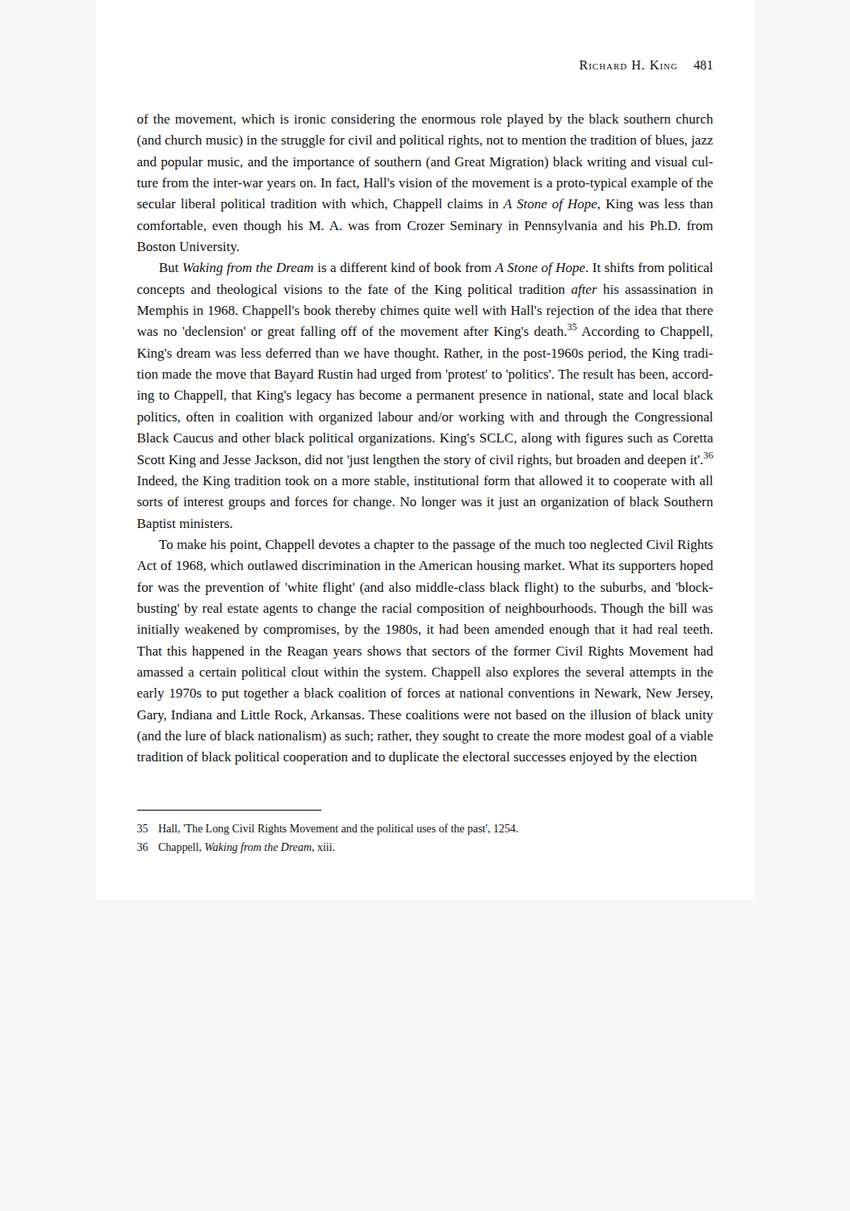Richard H. King 481
of the movement, which is ironic considering the enormous role played by the black southern church (and church music) in the struggle for civil and political rights, not to mention the tradition of blues, jazz and popular music, and the importance of southern (and Great Migration) black writing and visual culture from the inter-war years on. In fact, Hall's vision of the movement is a proto-typical example of the secular liberal political tradition with which, Chappell claims in A Stone of Hope, King was less than comfortable, even though his M. A. was from Crozer Seminary in Pennsylvania and his Ph.D. from Boston University.
But Waking from the Dream is a different kind of book from A Stone of Hope. It shifts from political concepts and theological visions to the fate of the King political tradition after his assassination in Memphis in 1968. Chappell's book thereby chimes quite well with Hall's rejection of the idea that there was no 'declension' or great falling off of the movement after King's death.35 According to Chappell, King's dream was less deferred than we have thought. Rather, in the post-1960s period, the King tradition made the move that Bayard Rustin had urged from 'protest' to 'politics'. The result has been, according to Chappell, that King's legacy has become a permanent presence in national, state and local black politics, often in coalition with organized labour and/or working with and through the Congressional Black Caucus and other black political organizations. King's SCLC, along with figures such as Coretta Scott King and Jesse Jackson, did not 'just lengthen the story of civil rights, but broaden and deepen it'.36 Indeed, the King tradition took on a more stable, institutional form that allowed it to cooperate with all sorts of interest groups and forces for change. No longer was it just an organization of black Southern Baptist ministers.
To make his point, Chappell devotes a chapter to the passage of the much too neglected Civil Rights Act of 1968, which outlawed discrimination in the American housing market. What its supporters hoped for was the prevention of 'white flight' (and also middle-class black flight) to the suburbs, and 'blockbusting' by real estate agents to change the racial composition of neighbourhoods. Though the bill was initially weakened by compromises, by the 1980s, it had been amended enough that it had real teeth. That this happened in the Reagan years shows that sectors of the former Civil Rights Movement had amassed a certain political clout within the system. Chappell also explores the several attempts in the early 1970s to put together a black coalition of forces at national conventions in Newark, New Jersey, Gary, Indiana and Little Rock, Arkansas. These coalitions were not based on the illusion of black unity (and the lure of black nationalism) as such; rather, they sought to create the more modest goal of a viable tradition of black political cooperation and to duplicate the electoral successes enjoyed by the election
35 Hall, 'The Long Civil Rights Movement and the political uses of the past', 1254.
36 Chappell, Waking from the Dream, xiii.